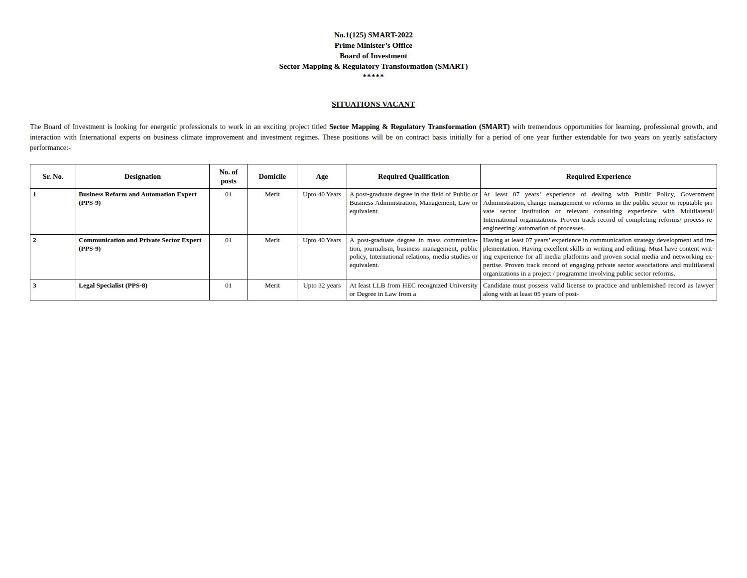No.1(125) SMART-2022
Prime Minister’s Office
Board of Investment
Sector Mapping & Regulatory Transformation (SMART)
*****
SITUATIONS VACANT
The Board of Investment is looking for energetic professionals to work in an exciting project titled Sector Mapping & Regulatory Transformation (SMART) with tremendous opportunities for learning, professional growth, and interaction with International experts on business climate improvement and investment regimes. These positions will be on contract basis initially for a period of one year further extendable for two years on yearly satisfactory performance:-
| Sr. No. | Designation | No. of posts | Domicile | Age | Required Qualification | Required Experience |
| --- | --- | --- | --- | --- | --- | --- |
| 1 | Business Reform and Automation Expert (PPS-9) | 01 | Merit | Upto 40 Years | A post-graduate degree in the field of Public or Business Administration, Management, Law or equivalent. | At least 07 years’ experience of dealing with Public Policy, Government Administration, change management or reforms in the public sector or reputable private sector institution or relevant consulting experience with Multilateral/ International organizations. Proven track record of completing reforms/ process re-engineering/ automation of processes. |
| 2 | Communication and Private Sector Expert (PPS-9) | 01 | Merit | Upto 40 Years | A post-graduate degree in mass communication, journalism, business management, public policy, International relations, media studies or equivalent. | Having at least 07 years’ experience in communication strategy development and implementation. Having excellent skills in writing and editing. Must have content writing experience for all media platforms and proven social media and networking expertise. Proven track record of engaging private sector associations and multilateral organizations in a project / programme involving public sector reforms. |
| 3 | Legal Specialist (PPS-8) | 01 | Merit | Upto 32 years | At least LLB from HEC recognized University or Degree in Law from a | Candidate must possess valid license to practice and unblemished record as lawyer along with at least 05 years of post- |